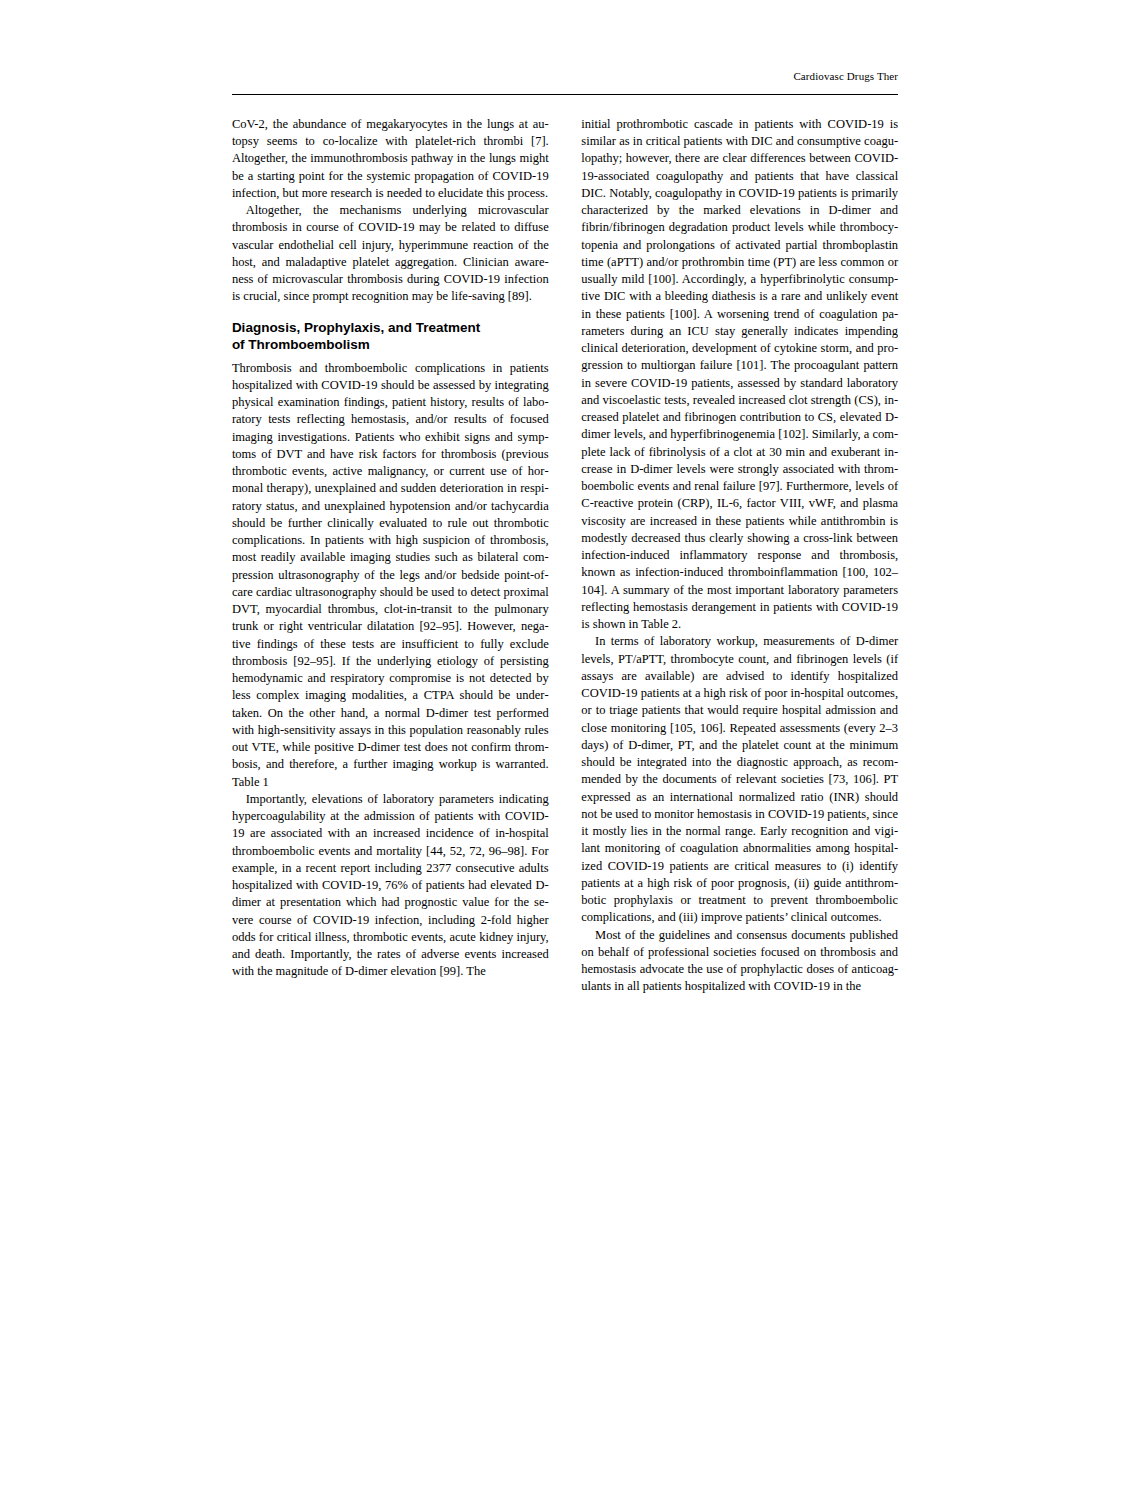Cardiovasc Drugs Ther
CoV-2, the abundance of megakaryocytes in the lungs at autopsy seems to co-localize with platelet-rich thrombi [7]. Altogether, the immunothrombosis pathway in the lungs might be a starting point for the systemic propagation of COVID-19 infection, but more research is needed to elucidate this process.
Altogether, the mechanisms underlying microvascular thrombosis in course of COVID-19 may be related to diffuse vascular endothelial cell injury, hyperimmune reaction of the host, and maladaptive platelet aggregation. Clinician awareness of microvascular thrombosis during COVID-19 infection is crucial, since prompt recognition may be life-saving [89].
Diagnosis, Prophylaxis, and Treatment
of Thromboembolism
Thrombosis and thromboembolic complications in patients hospitalized with COVID-19 should be assessed by integrating physical examination findings, patient history, results of laboratory tests reflecting hemostasis, and/or results of focused imaging investigations. Patients who exhibit signs and symptoms of DVT and have risk factors for thrombosis (previous thrombotic events, active malignancy, or current use of hormonal therapy), unexplained and sudden deterioration in respiratory status, and unexplained hypotension and/or tachycardia should be further clinically evaluated to rule out thrombotic complications. In patients with high suspicion of thrombosis, most readily available imaging studies such as bilateral compression ultrasonography of the legs and/or bedside point-of-care cardiac ultrasonography should be used to detect proximal DVT, myocardial thrombus, clot-in-transit to the pulmonary trunk or right ventricular dilatation [92–95]. However, negative findings of these tests are insufficient to fully exclude thrombosis [92–95]. If the underlying etiology of persisting hemodynamic and respiratory compromise is not detected by less complex imaging modalities, a CTPA should be undertaken. On the other hand, a normal D-dimer test performed with high-sensitivity assays in this population reasonably rules out VTE, while positive D-dimer test does not confirm thrombosis, and therefore, a further imaging workup is warranted. Table 1
Importantly, elevations of laboratory parameters indicating hypercoagulability at the admission of patients with COVID-19 are associated with an increased incidence of in-hospital thromboembolic events and mortality [44, 52, 72, 96–98]. For example, in a recent report including 2377 consecutive adults hospitalized with COVID-19, 76% of patients had elevated D-dimer at presentation which had prognostic value for the severe course of COVID-19 infection, including 2-fold higher odds for critical illness, thrombotic events, acute kidney injury, and death. Importantly, the rates of adverse events increased with the magnitude of D-dimer elevation [99]. The
initial prothrombotic cascade in patients with COVID-19 is similar as in critical patients with DIC and consumptive coagulopathy; however, there are clear differences between COVID-19-associated coagulopathy and patients that have classical DIC. Notably, coagulopathy in COVID-19 patients is primarily characterized by the marked elevations in D-dimer and fibrin/fibrinogen degradation product levels while thrombocytopenia and prolongations of activated partial thromboplastin time (aPTT) and/or prothrombin time (PT) are less common or usually mild [100]. Accordingly, a hyperfibrinolytic consumptive DIC with a bleeding diathesis is a rare and unlikely event in these patients [100]. A worsening trend of coagulation parameters during an ICU stay generally indicates impending clinical deterioration, development of cytokine storm, and progression to multiorgan failure [101]. The procoagulant pattern in severe COVID-19 patients, assessed by standard laboratory and viscoelastic tests, revealed increased clot strength (CS), increased platelet and fibrinogen contribution to CS, elevated D-dimer levels, and hyperfibrinogenemia [102]. Similarly, a complete lack of fibrinolysis of a clot at 30 min and exuberant increase in D-dimer levels were strongly associated with thromboembolic events and renal failure [97]. Furthermore, levels of C-reactive protein (CRP), IL-6, factor VIII, vWF, and plasma viscosity are increased in these patients while antithrombin is modestly decreased thus clearly showing a cross-link between infection-induced inflammatory response and thrombosis, known as infection-induced thromboinflammation [100, 102–104]. A summary of the most important laboratory parameters reflecting hemostasis derangement in patients with COVID-19 is shown in Table 2.
In terms of laboratory workup, measurements of D-dimer levels, PT/aPTT, thrombocyte count, and fibrinogen levels (if assays are available) are advised to identify hospitalized COVID-19 patients at a high risk of poor in-hospital outcomes, or to triage patients that would require hospital admission and close monitoring [105, 106]. Repeated assessments (every 2–3 days) of D-dimer, PT, and the platelet count at the minimum should be integrated into the diagnostic approach, as recommended by the documents of relevant societies [73, 106]. PT expressed as an international normalized ratio (INR) should not be used to monitor hemostasis in COVID-19 patients, since it mostly lies in the normal range. Early recognition and vigilant monitoring of coagulation abnormalities among hospitalized COVID-19 patients are critical measures to (i) identify patients at a high risk of poor prognosis, (ii) guide antithrombotic prophylaxis or treatment to prevent thromboembolic complications, and (iii) improve patients’ clinical outcomes.
Most of the guidelines and consensus documents published on behalf of professional societies focused on thrombosis and hemostasis advocate the use of prophylactic doses of anticoagulants in all patients hospitalized with COVID-19 in the